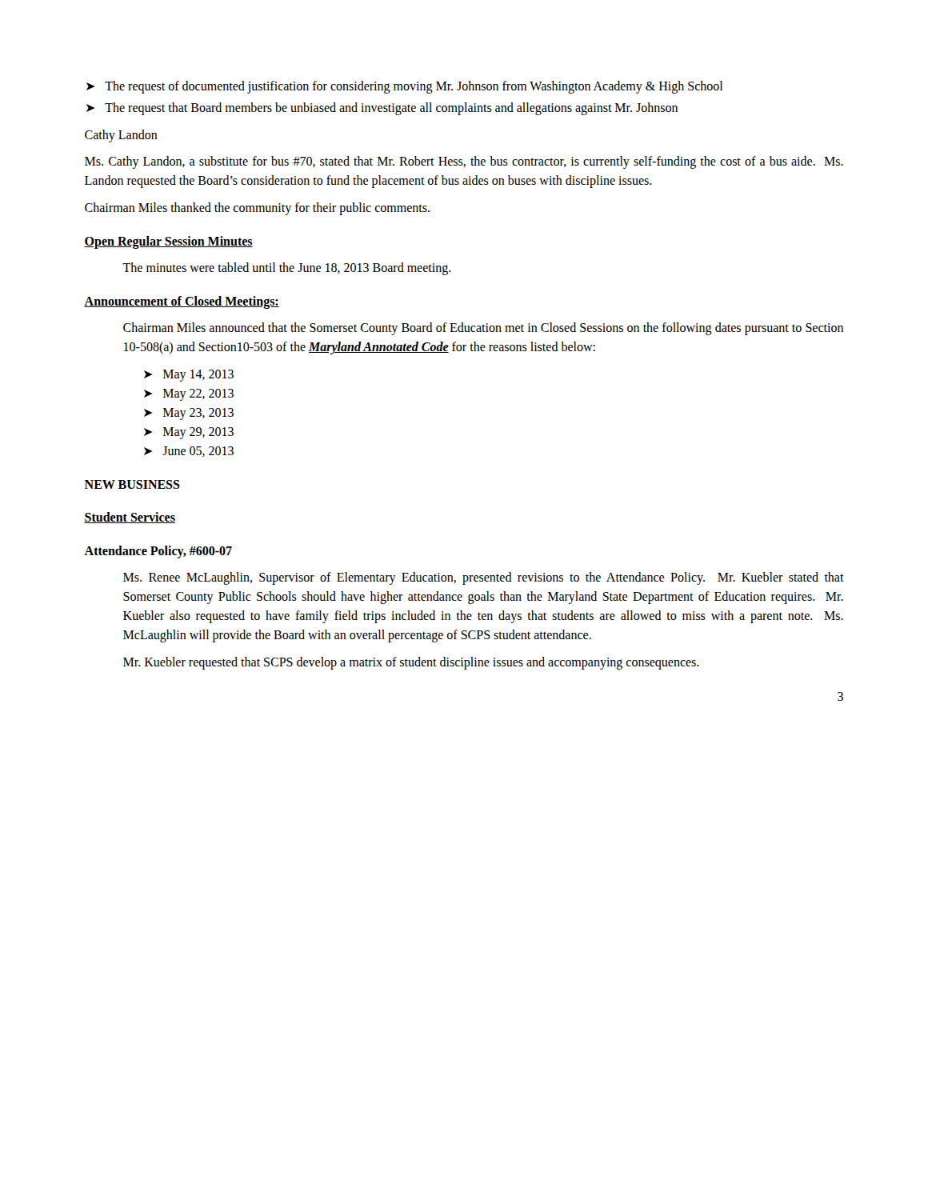The request of documented justification for considering moving Mr. Johnson from Washington Academy & High School
The request that Board members be unbiased and investigate all complaints and allegations against Mr. Johnson
Cathy Landon
Ms. Cathy Landon, a substitute for bus #70, stated that Mr. Robert Hess, the bus contractor, is currently self-funding the cost of a bus aide. Ms. Landon requested the Board’s consideration to fund the placement of bus aides on buses with discipline issues.
Chairman Miles thanked the community for their public comments.
Open Regular Session Minutes
The minutes were tabled until the June 18, 2013 Board meeting.
Announcement of Closed Meetings:
Chairman Miles announced that the Somerset County Board of Education met in Closed Sessions on the following dates pursuant to Section 10-508(a) and Section10-503 of the Maryland Annotated Code for the reasons listed below:
May 14, 2013
May 22, 2013
May 23, 2013
May 29, 2013
June 05, 2013
NEW BUSINESS
Student Services
Attendance Policy, #600-07
Ms. Renee McLaughlin, Supervisor of Elementary Education, presented revisions to the Attendance Policy. Mr. Kuebler stated that Somerset County Public Schools should have higher attendance goals than the Maryland State Department of Education requires. Mr. Kuebler also requested to have family field trips included in the ten days that students are allowed to miss with a parent note. Ms. McLaughlin will provide the Board with an overall percentage of SCPS student attendance.
Mr. Kuebler requested that SCPS develop a matrix of student discipline issues and accompanying consequences.
3